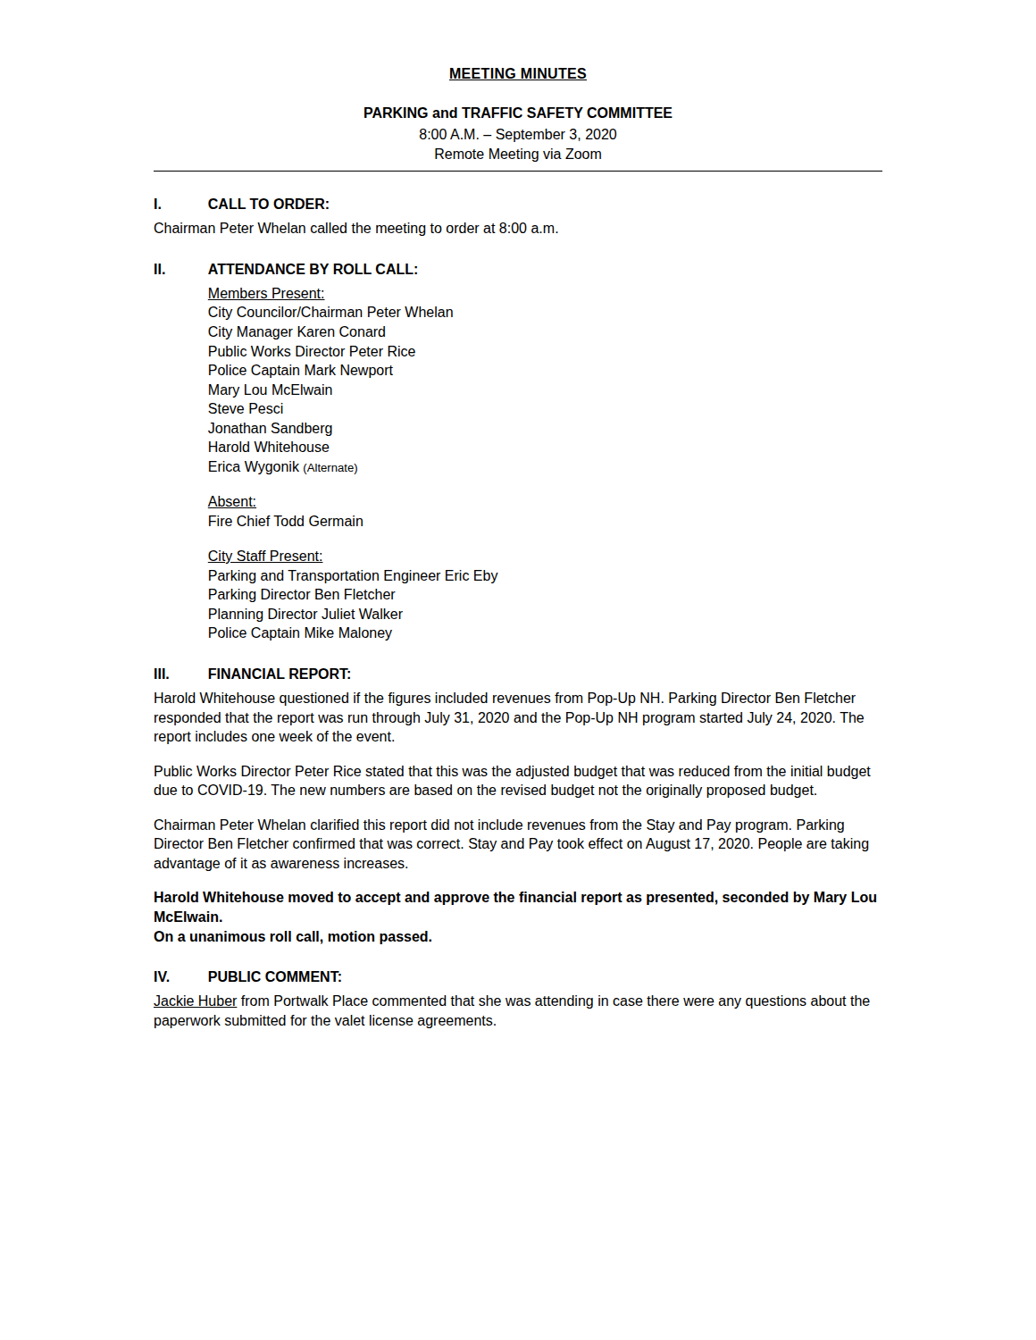MEETING MINUTES
PARKING and TRAFFIC SAFETY COMMITTEE
8:00 A.M. – September 3, 2020
Remote Meeting via Zoom
I. CALL TO ORDER:
Chairman Peter Whelan called the meeting to order at 8:00 a.m.
II. ATTENDANCE BY ROLL CALL:
Members Present:
City Councilor/Chairman Peter Whelan
City Manager Karen Conard
Public Works Director Peter Rice
Police Captain Mark Newport
Mary Lou McElwain
Steve Pesci
Jonathan Sandberg
Harold Whitehouse
Erica Wygonik (Alternate)
Absent:
Fire Chief Todd Germain
City Staff Present:
Parking and Transportation Engineer Eric Eby
Parking Director Ben Fletcher
Planning Director Juliet Walker
Police Captain Mike Maloney
III. FINANCIAL REPORT:
Harold Whitehouse questioned if the figures included revenues from Pop-Up NH. Parking Director Ben Fletcher responded that the report was run through July 31, 2020 and the Pop-Up NH program started July 24, 2020. The report includes one week of the event.
Public Works Director Peter Rice stated that this was the adjusted budget that was reduced from the initial budget due to COVID-19. The new numbers are based on the revised budget not the originally proposed budget.
Chairman Peter Whelan clarified this report did not include revenues from the Stay and Pay program. Parking Director Ben Fletcher confirmed that was correct. Stay and Pay took effect on August 17, 2020. People are taking advantage of it as awareness increases.
Harold Whitehouse moved to accept and approve the financial report as presented, seconded by Mary Lou McElwain. On a unanimous roll call, motion passed.
IV. PUBLIC COMMENT:
Jackie Huber from Portwalk Place commented that she was attending in case there were any questions about the paperwork submitted for the valet license agreements.